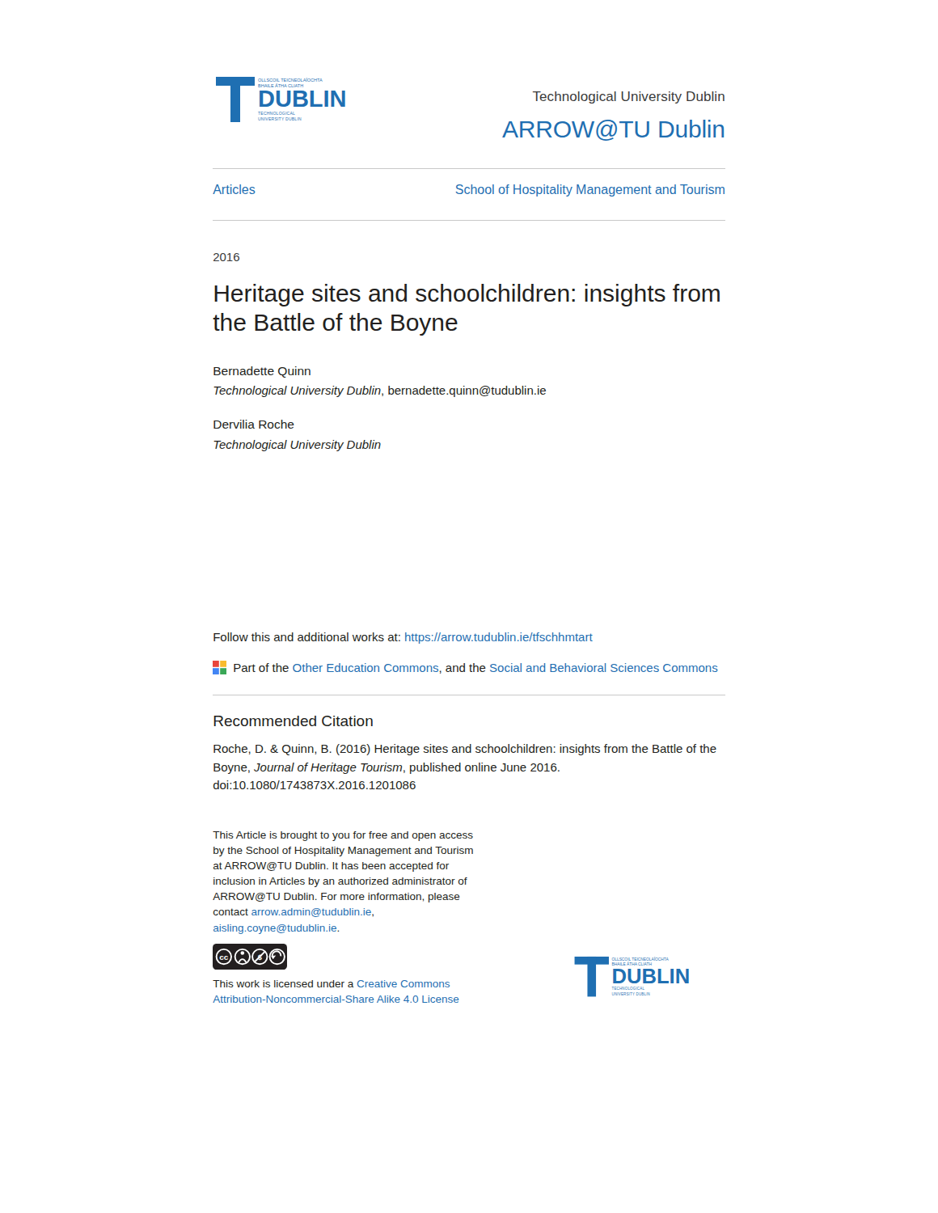DUBLIN OLLSCOIL TEICNEOLAÍOCHTA BHAILE ÁTHA CLIATH TECHNOLOGICAL UNIVERSITY DUBLIN
Technological University Dublin
ARROW@TU Dublin
Articles
School of Hospitality Management and Tourism
2016
Heritage sites and schoolchildren: insights from the Battle of the Boyne
Bernadette Quinn
Technological University Dublin, bernadette.quinn@tudublin.ie
Dervilia Roche
Technological University Dublin
Follow this and additional works at: https://arrow.tudublin.ie/tfschhmtart
Part of the Other Education Commons, and the Social and Behavioral Sciences Commons
Recommended Citation
Roche, D. & Quinn, B. (2016) Heritage sites and schoolchildren: insights from the Battle of the Boyne, Journal of Heritage Tourism, published online June 2016. doi:10.1080/1743873X.2016.1201086
This Article is brought to you for free and open access by the School of Hospitality Management and Tourism at ARROW@TU Dublin. It has been accepted for inclusion in Articles by an authorized administrator of ARROW@TU Dublin. For more information, please contact arrow.admin@tudublin.ie, aisling.coyne@tudublin.ie.
cc $
This work is licensed under a Creative Commons Attribution-Noncommercial-Share Alike 4.0 License
DUBLIN OLLSCOIL TEICNEOLAÍOCHTA BHAILE ÁTHA CLIATH TECHNOLOGICAL UNIVERSITY DUBLIN